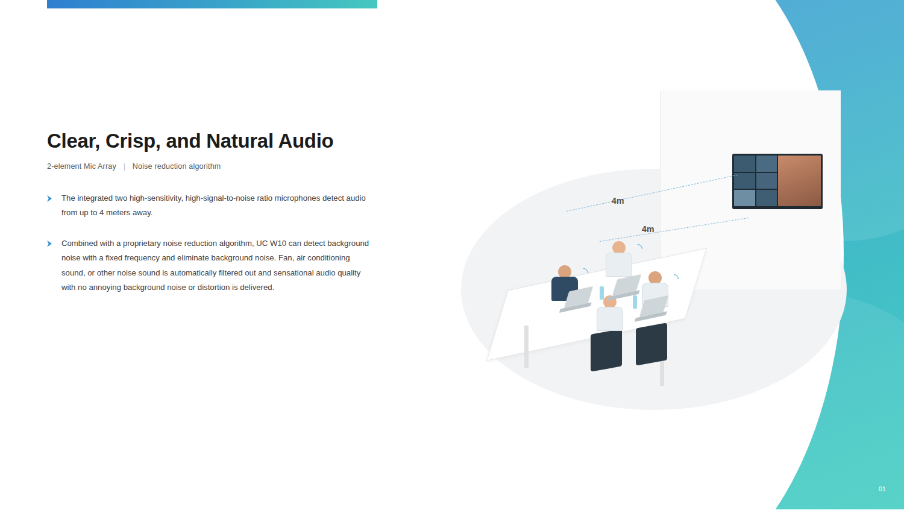Clear, Crisp, and Natural Audio
2-element Mic Array | Noise reduction algorithm
The integrated two high-sensitivity, high-signal-to-noise ratio microphones detect audio from up to 4 meters away.
Combined with a proprietary noise reduction algorithm, UC W10 can detect background noise with a fixed frequency and eliminate background noise. Fan, air conditioning sound, or other noise sound is automatically filtered out and sensational audio quality with no annoying background noise or distortion is delivered.
4m
4m
01